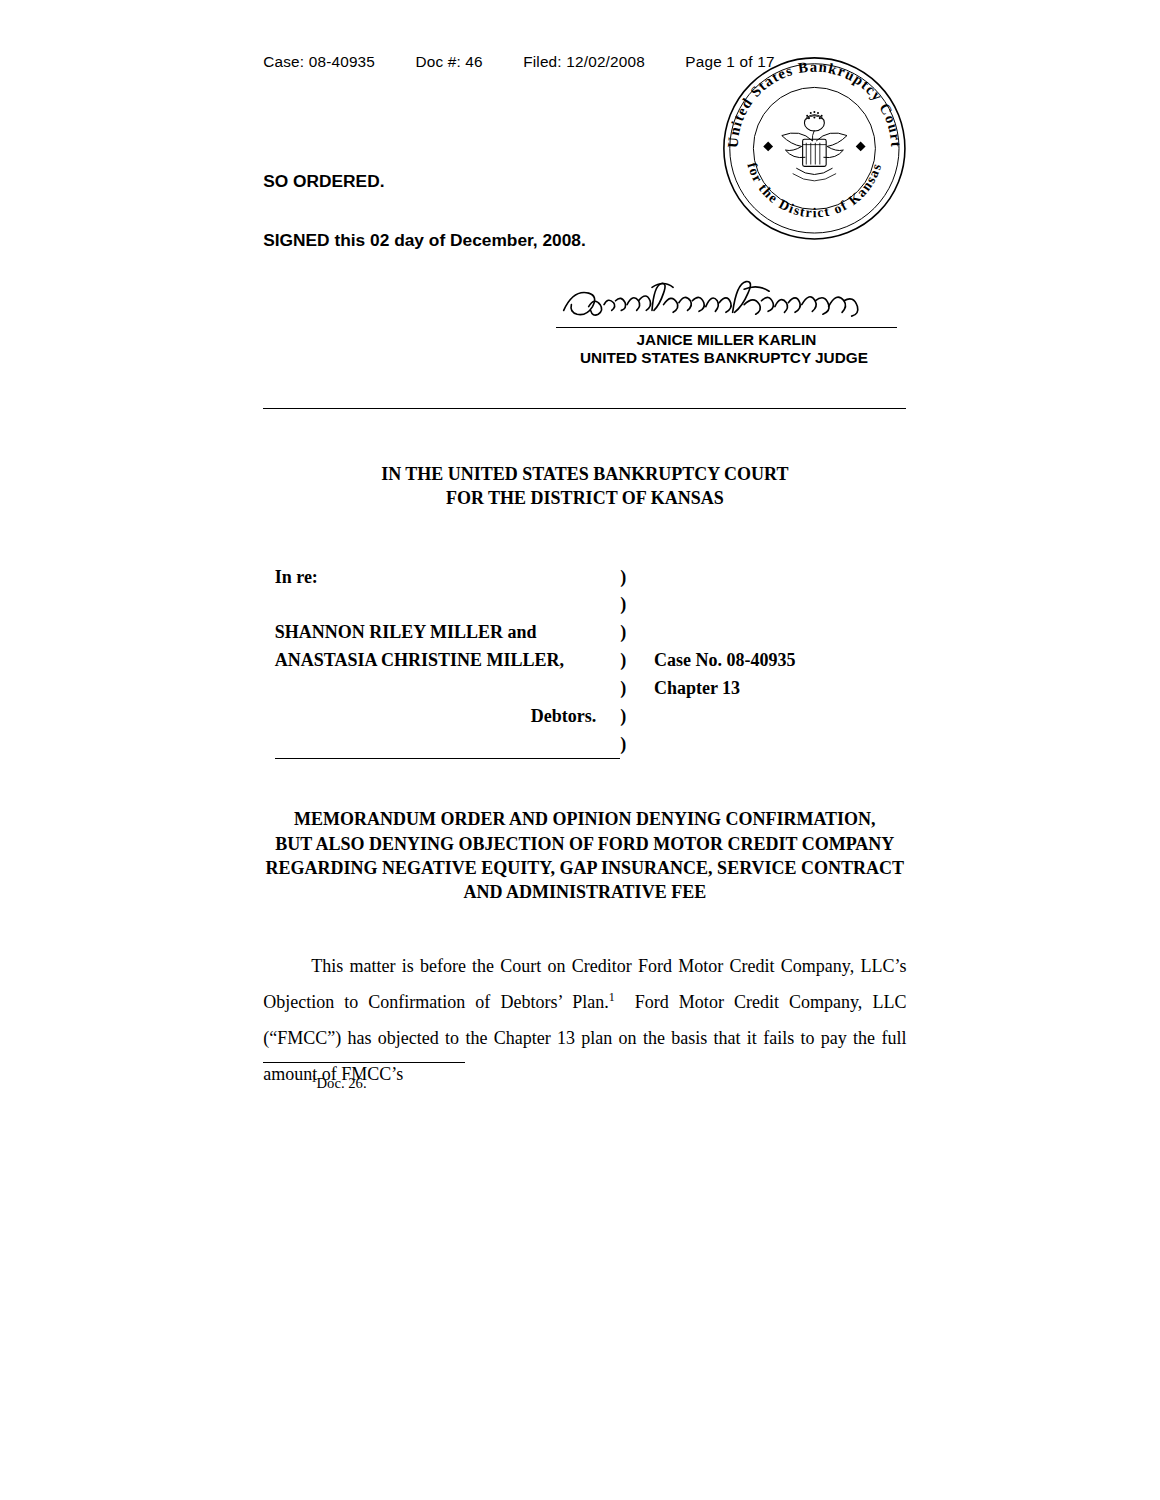Case: 08-40935 Doc #: 46 Filed: 12/02/2008 Page 1 of 17
United States Bankruptcy Court for the District of Kansas
SO ORDERED.
SIGNED this 02 day of December, 2008.
JANICE MILLER KARLIN
UNITED STATES BANKRUPTCY JUDGE
IN THE UNITED STATES BANKRUPTCY COURT
FOR THE DISTRICT OF KANSAS
| In re: | ) | |
| | ) | |
| SHANNON RILEY MILLER and | ) | |
| ANASTASIA CHRISTINE MILLER, | ) | Case No. 08-40935 |
| | ) | Chapter 13 |
| Debtors. | ) | |
| | ) | |
MEMORANDUM ORDER AND OPINION DENYING CONFIRMATION,
BUT ALSO DENYING OBJECTION OF FORD MOTOR CREDIT COMPANY
REGARDING NEGATIVE EQUITY, GAP INSURANCE, SERVICE CONTRACT
AND ADMINISTRATIVE FEE
This matter is before the Court on Creditor Ford Motor Credit Company, LLC’s Objection to Confirmation of Debtors’ Plan.1 Ford Motor Credit Company, LLC (“FMCC”) has objected to the Chapter 13 plan on the basis that it fails to pay the full amount of FMCC’s
1Doc. 26.